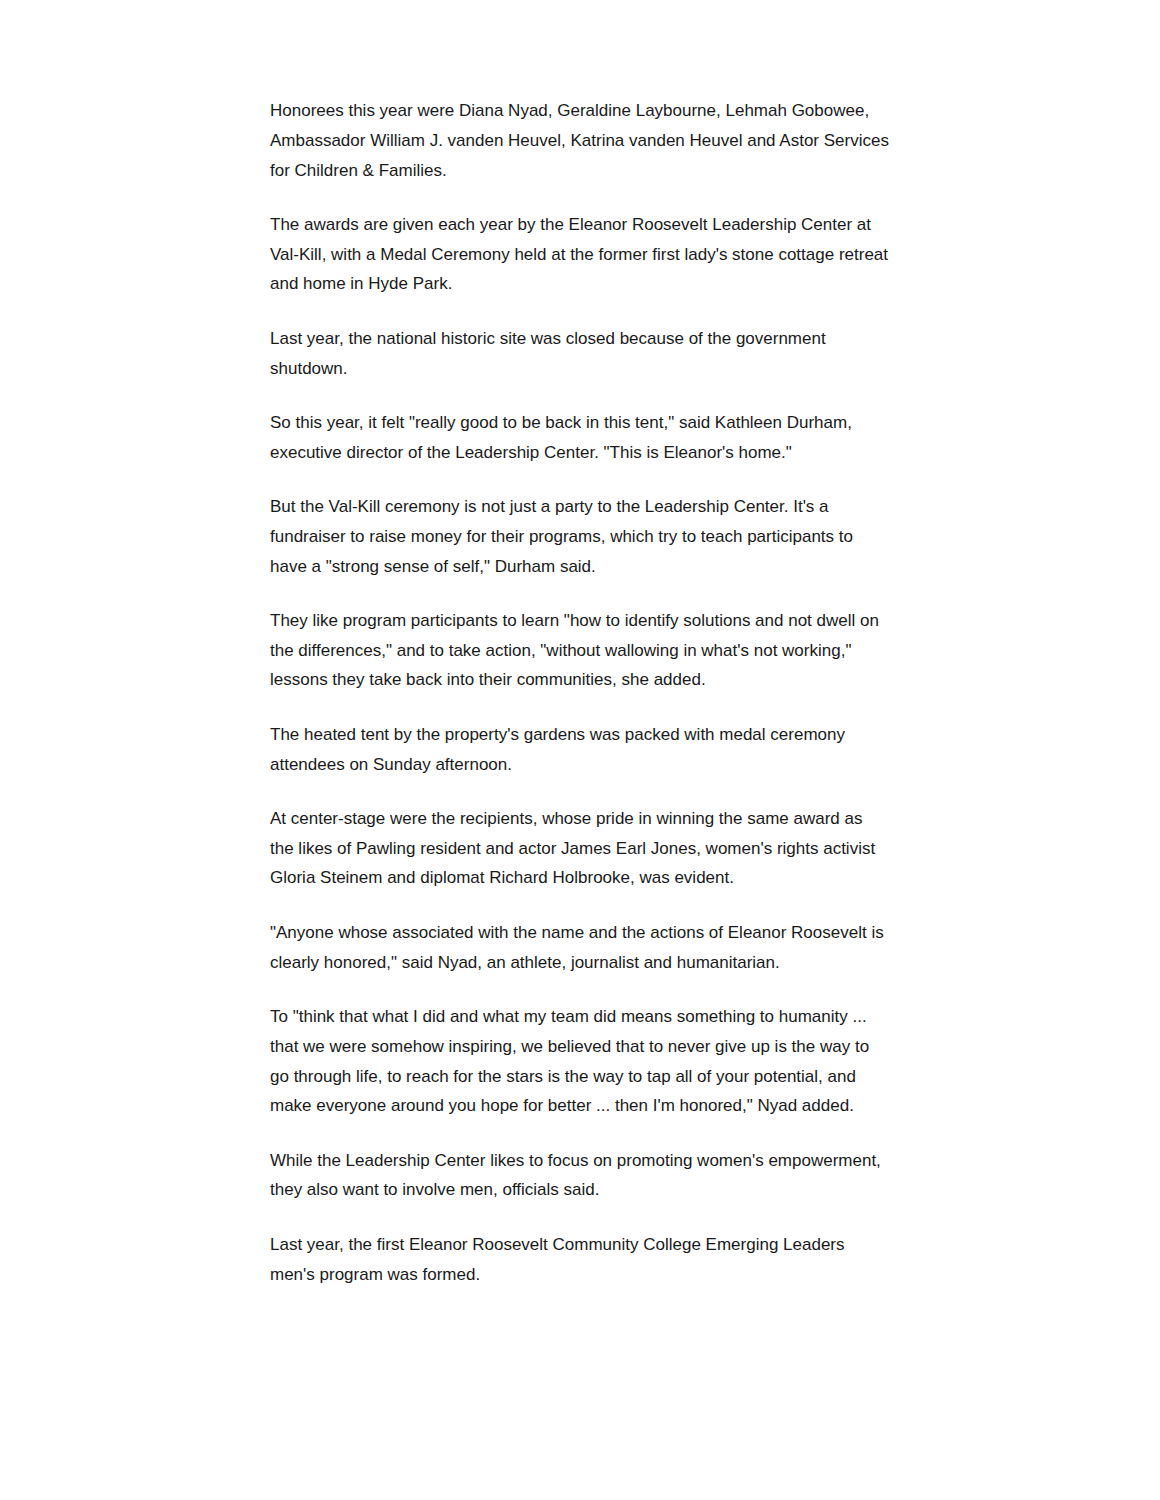Honorees this year were Diana Nyad, Geraldine Laybourne, Lehmah Gobowee, Ambassador William J. vanden Heuvel, Katrina vanden Heuvel and Astor Services for Children & Families.
The awards are given each year by the Eleanor Roosevelt Leadership Center at Val-Kill, with a Medal Ceremony held at the former first lady's stone cottage retreat and home in Hyde Park.
Last year, the national historic site was closed because of the government shutdown.
So this year, it felt "really good to be back in this tent," said Kathleen Durham, executive director of the Leadership Center. "This is Eleanor's home."
But the Val-Kill ceremony is not just a party to the Leadership Center. It's a fundraiser to raise money for their programs, which try to teach participants to have a "strong sense of self," Durham said.
They like program participants to learn "how to identify solutions and not dwell on the differences," and to take action, "without wallowing in what's not working," lessons they take back into their communities, she added.
The heated tent by the property's gardens was packed with medal ceremony attendees on Sunday afternoon.
At center-stage were the recipients, whose pride in winning the same award as the likes of Pawling resident and actor James Earl Jones, women's rights activist Gloria Steinem and diplomat Richard Holbrooke, was evident.
"Anyone whose associated with the name and the actions of Eleanor Roosevelt is clearly honored," said Nyad, an athlete, journalist and humanitarian.
To "think that what I did and what my team did means something to humanity ... that we were somehow inspiring, we believed that to never give up is the way to go through life, to reach for the stars is the way to tap all of your potential, and make everyone around you hope for better ... then I'm honored," Nyad added.
While the Leadership Center likes to focus on promoting women's empowerment, they also want to involve men, officials said.
Last year, the first Eleanor Roosevelt Community College Emerging Leaders men's program was formed.